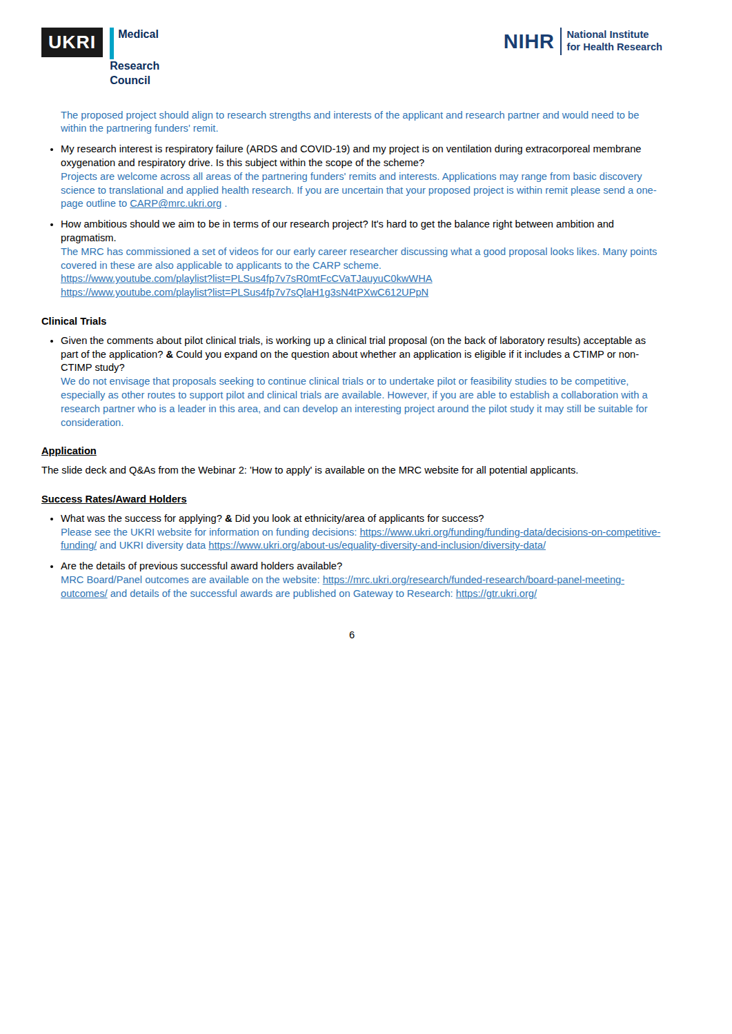UKRI
Medical
Research
Council
NIHR National Institute
for Health Research
The proposed project should align to research strengths and interests of the applicant and research partner and would need to be within the partnering funders' remit.
My research interest is respiratory failure (ARDS and COVID-19) and my project is on ventilation during extracorporeal membrane oxygenation and respiratory drive. Is this subject within the scope of the scheme?
Projects are welcome across all areas of the partnering funders' remits and interests. Applications may range from basic discovery science to translational and applied health research. If you are uncertain that your proposed project is within remit please send a one-page outline to CARP@mrc.ukri.org .
How ambitious should we aim to be in terms of our research project? It's hard to get the balance right between ambition and pragmatism.
The MRC has commissioned a set of videos for our early career researcher discussing what a good proposal looks likes. Many points covered in these are also applicable to applicants to the CARP scheme.
https://www.youtube.com/playlist?list=PLSus4fp7v7sR0mtFcCVaTJauyuC0kwWHA
https://www.youtube.com/playlist?list=PLSus4fp7v7sQlaH1g3sN4tPXwC612UPpN
Clinical Trials
Given the comments about pilot clinical trials, is working up a clinical trial proposal (on the back of laboratory results) acceptable as part of the application? & Could you expand on the question about whether an application is eligible if it includes a CTIMP or non-CTIMP study?
We do not envisage that proposals seeking to continue clinical trials or to undertake pilot or feasibility studies to be competitive, especially as other routes to support pilot and clinical trials are available. However, if you are able to establish a collaboration with a research partner who is a leader in this area, and can develop an interesting project around the pilot study it may still be suitable for consideration.
Application
The slide deck and Q&As from the Webinar 2: 'How to apply' is available on the MRC website for all potential applicants.
Success Rates/Award Holders
What was the success for applying? & Did you look at ethnicity/area of applicants for success?
Please see the UKRI website for information on funding decisions: https://www.ukri.org/funding/funding-data/decisions-on-competitive-funding/ and UKRI diversity data https://www.ukri.org/about-us/equality-diversity-and-inclusion/diversity-data/
Are the details of previous successful award holders available?
MRC Board/Panel outcomes are available on the website: https://mrc.ukri.org/research/funded-research/board-panel-meeting-outcomes/ and details of the successful awards are published on Gateway to Research: https://gtr.ukri.org/
6